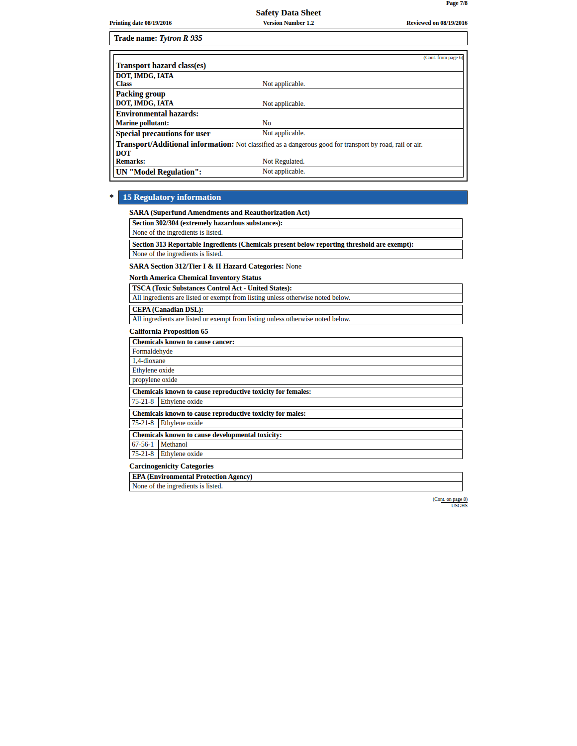Page 7/8
Safety Data Sheet
Printing date 08/19/2016
Version Number 1.2
Reviewed on 08/19/2016
Trade name: Tytron R 935
(Cont. from page 6)
| Transport hazard class(es) |
| DOT, IMDG, IATA Class | Not applicable. |
| Packing group DOT, IMDG, IATA | Not applicable. |
| Environmental hazards: Marine pollutant: | No |
| Special precautions for user | Not applicable. |
| Transport/Additional information: Not classified as a dangerous good for transport by road, rail or air. |
| DOT Remarks: | Not Regulated. |
| UN "Model Regulation": | Not applicable. |
*
15 Regulatory information
SARA (Superfund Amendments and Reauthorization Act)
Section 302/304 (extremely hazardous substances):
None of the ingredients is listed.
Section 313 Reportable Ingredients (Chemicals present below reporting threshold are exempt):
None of the ingredients is listed.
SARA Section 312/Tier I & II Hazard Categories: None
North America Chemical Inventory Status
TSCA (Toxic Substances Control Act - United States):
All ingredients are listed or exempt from listing unless otherwise noted below.
CEPA (Canadian DSL):
All ingredients are listed or exempt from listing unless otherwise noted below.
California Proposition 65
Chemicals known to cause cancer:
Formaldehyde
1,4-dioxane
Ethylene oxide
propylene oxide
Chemicals known to cause reproductive toxicity for females:
75-21-8 Ethylene oxide
Chemicals known to cause reproductive toxicity for males:
75-21-8 Ethylene oxide
Chemicals known to cause developmental toxicity:
67-56-1 Methanol
75-21-8 Ethylene oxide
Carcinogenicity Categories
EPA (Environmental Protection Agency)
None of the ingredients is listed.
(Cont. on page 8)
USGHS